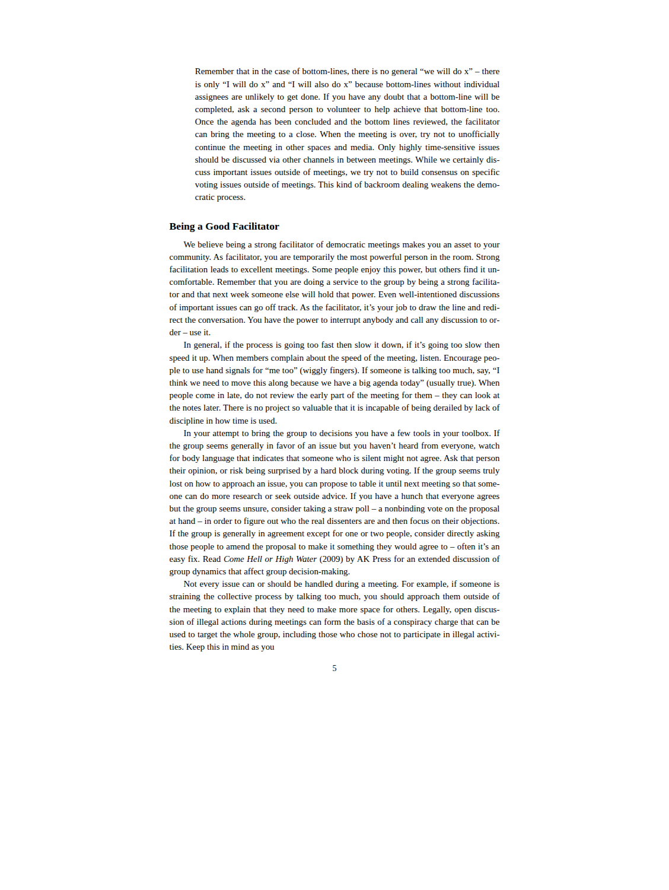Remember that in the case of bottom-lines, there is no general “we will do x” – there is only “I will do x” and “I will also do x” because bottom-lines without individual assignees are unlikely to get done. If you have any doubt that a bottom-line will be completed, ask a second person to volunteer to help achieve that bottom-line too. Once the agenda has been concluded and the bottom lines reviewed, the facilitator can bring the meeting to a close. When the meeting is over, try not to unofficially continue the meeting in other spaces and media. Only highly time-sensitive issues should be discussed via other channels in between meetings. While we certainly discuss important issues outside of meetings, we try not to build consensus on specific voting issues outside of meetings. This kind of backroom dealing weakens the democratic process.
Being a Good Facilitator
We believe being a strong facilitator of democratic meetings makes you an asset to your community. As facilitator, you are temporarily the most powerful person in the room. Strong facilitation leads to excellent meetings. Some people enjoy this power, but others find it uncomfortable. Remember that you are doing a service to the group by being a strong facilitator and that next week someone else will hold that power. Even well-intentioned discussions of important issues can go off track. As the facilitator, it’s your job to draw the line and redirect the conversation. You have the power to interrupt anybody and call any discussion to order – use it.
In general, if the process is going too fast then slow it down, if it’s going too slow then speed it up. When members complain about the speed of the meeting, listen. Encourage people to use hand signals for “me too” (wiggly fingers). If someone is talking too much, say, “I think we need to move this along because we have a big agenda today” (usually true). When people come in late, do not review the early part of the meeting for them – they can look at the notes later. There is no project so valuable that it is incapable of being derailed by lack of discipline in how time is used.
In your attempt to bring the group to decisions you have a few tools in your toolbox. If the group seems generally in favor of an issue but you haven’t heard from everyone, watch for body language that indicates that someone who is silent might not agree. Ask that person their opinion, or risk being surprised by a hard block during voting. If the group seems truly lost on how to approach an issue, you can propose to table it until next meeting so that someone can do more research or seek outside advice. If you have a hunch that everyone agrees but the group seems unsure, consider taking a straw poll – a nonbinding vote on the proposal at hand – in order to figure out who the real dissenters are and then focus on their objections. If the group is generally in agreement except for one or two people, consider directly asking those people to amend the proposal to make it something they would agree to – often it’s an easy fix. Read Come Hell or High Water (2009) by AK Press for an extended discussion of group dynamics that affect group decision-making.
Not every issue can or should be handled during a meeting. For example, if someone is straining the collective process by talking too much, you should approach them outside of the meeting to explain that they need to make more space for others. Legally, open discussion of illegal actions during meetings can form the basis of a conspiracy charge that can be used to target the whole group, including those who chose not to participate in illegal activities. Keep this in mind as you
5